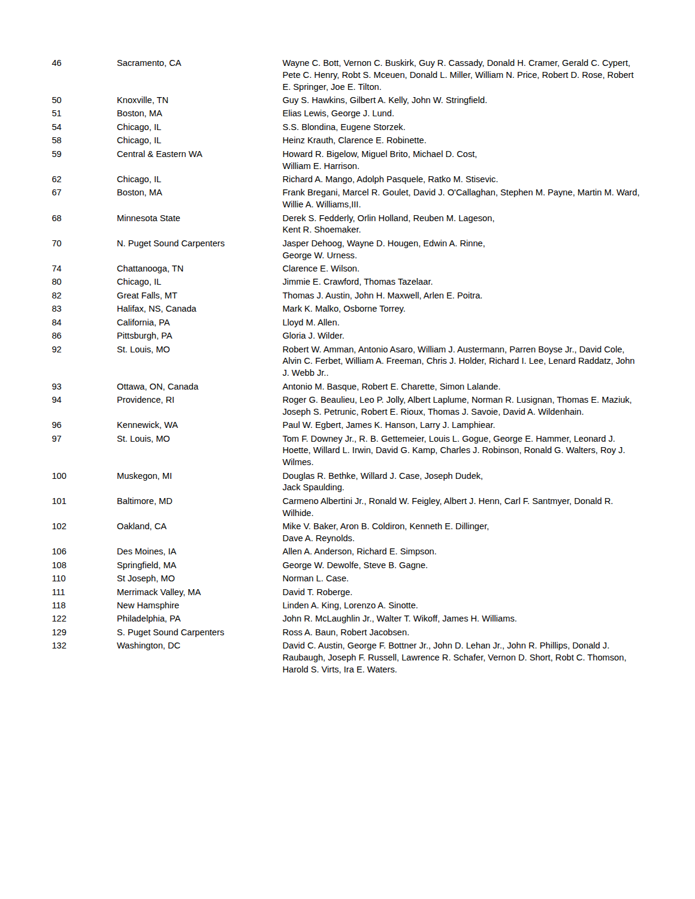| 46 | Sacramento, CA | Wayne C. Bott, Vernon C. Buskirk, Guy R. Cassady, Donald H. Cramer, Gerald C. Cypert, Pete C. Henry, Robt S. Mceuen, Donald L. Miller, William N. Price, Robert D. Rose, Robert E. Springer, Joe E. Tilton. |
| 50 | Knoxville, TN | Guy S. Hawkins, Gilbert A. Kelly, John W. Stringfield. |
| 51 | Boston, MA | Elias Lewis, George J. Lund. |
| 54 | Chicago, IL | S.S. Blondina, Eugene Storzek. |
| 58 | Chicago, IL | Heinz Krauth, Clarence E. Robinette. |
| 59 | Central & Eastern WA | Howard R. Bigelow, Miguel Brito, Michael D. Cost, William E. Harrison. |
| 62 | Chicago, IL | Richard A. Mango, Adolph Pasquele, Ratko M. Stisevic. |
| 67 | Boston, MA | Frank Bregani, Marcel R. Goulet, David J. O'Callaghan, Stephen M. Payne, Martin M. Ward, Willie A. Williams,III. |
| 68 | Minnesota State | Derek S. Fedderly, Orlin Holland, Reuben M. Lageson, Kent R. Shoemaker. |
| 70 | N. Puget Sound Carpenters | Jasper Dehoog, Wayne D. Hougen, Edwin A. Rinne, George W. Urness. |
| 74 | Chattanooga, TN | Clarence E. Wilson. |
| 80 | Chicago, IL | Jimmie E. Crawford, Thomas Tazelaar. |
| 82 | Great Falls, MT | Thomas J. Austin, John H. Maxwell, Arlen E. Poitra. |
| 83 | Halifax, NS, Canada | Mark K. Malko, Osborne Torrey. |
| 84 | California, PA | Lloyd M. Allen. |
| 86 | Pittsburgh, PA | Gloria J. Wilder. |
| 92 | St. Louis, MO | Robert W. Amman, Antonio Asaro, William J. Austermann, Parren Boyse Jr., David Cole, Alvin C. Ferbet, William A. Freeman, Chris J. Holder, Richard I. Lee, Lenard Raddatz, John J. Webb Jr.. |
| 93 | Ottawa, ON, Canada | Antonio M. Basque, Robert E. Charette, Simon Lalande. |
| 94 | Providence, RI | Roger G. Beaulieu, Leo P. Jolly, Albert Laplume, Norman R. Lusignan, Thomas E. Maziuk, Joseph S. Petrunic, Robert E. Rioux, Thomas J. Savoie, David A. Wildenhain. |
| 96 | Kennewick, WA | Paul W. Egbert, James K. Hanson, Larry J. Lamphiear. |
| 97 | St. Louis, MO | Tom F. Downey Jr., R. B. Gettemeier, Louis L. Gogue, George E. Hammer, Leonard J. Hoette, Willard L. Irwin, David G. Kamp, Charles J. Robinson, Ronald G. Walters, Roy J. Wilmes. |
| 100 | Muskegon, MI | Douglas R. Bethke, Willard J. Case, Joseph Dudek, Jack Spaulding. |
| 101 | Baltimore, MD | Carmeno Albertini Jr., Ronald W. Feigley, Albert J. Henn, Carl F. Santmyer, Donald R. Wilhide. |
| 102 | Oakland, CA | Mike V. Baker, Aron B. Coldiron, Kenneth E. Dillinger, Dave A. Reynolds. |
| 106 | Des Moines, IA | Allen A. Anderson, Richard E. Simpson. |
| 108 | Springfield, MA | George W. Dewolfe, Steve B. Gagne. |
| 110 | St Joseph, MO | Norman L. Case. |
| 111 | Merrimack Valley, MA | David T. Roberge. |
| 118 | New Hamsphire | Linden A. King, Lorenzo A. Sinotte. |
| 122 | Philadelphia, PA | John R. McLaughlin Jr., Walter T. Wikoff, James H. Williams. |
| 129 | S. Puget Sound Carpenters | Ross A. Baun, Robert Jacobsen. |
| 132 | Washington, DC | David C. Austin, George F. Bottner Jr., John D. Lehan Jr., John R. Phillips, Donald J. Raubaugh, Joseph F. Russell, Lawrence R. Schafer, Vernon D. Short, Robt C. Thomson, Harold S. Virts, Ira E. Waters. |